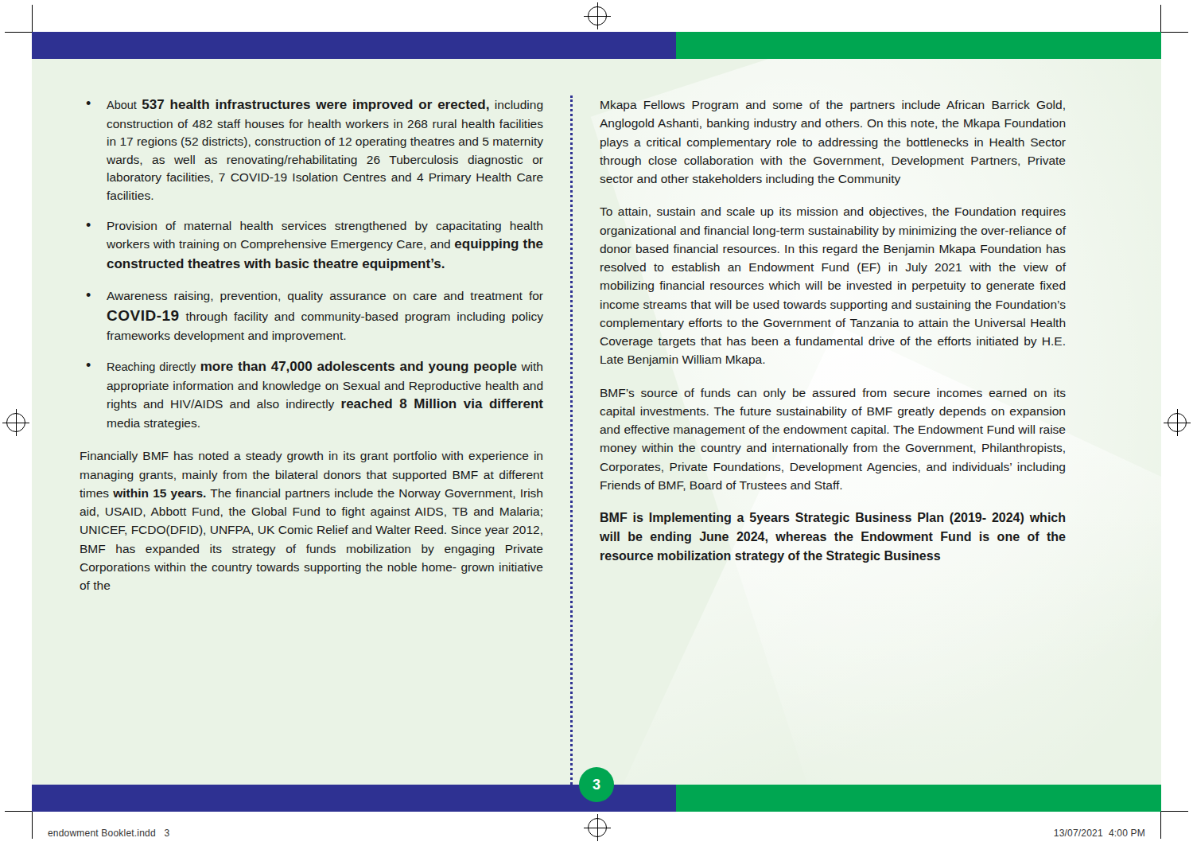About 537 health infrastructures were improved or erected, including construction of 482 staff houses for health workers in 268 rural health facilities in 17 regions (52 districts), construction of 12 operating theatres and 5 maternity wards, as well as renovating/rehabilitating 26 Tuberculosis diagnostic or laboratory facilities, 7 COVID-19 Isolation Centres and 4 Primary Health Care facilities.
Provision of maternal health services strengthened by capacitating health workers with training on Comprehensive Emergency Care, and equipping the constructed theatres with basic theatre equipment’s.
Awareness raising, prevention, quality assurance on care and treatment for COVID-19 through facility and community-based program including policy frameworks development and improvement.
Reaching directly more than 47,000 adolescents and young people with appropriate information and knowledge on Sexual and Reproductive health and rights and HIV/AIDS and also indirectly reached 8 Million via different media strategies.
Financially BMF has noted a steady growth in its grant portfolio with experience in managing grants, mainly from the bilateral donors that supported BMF at different times within 15 years. The financial partners include the Norway Government, Irish aid, USAID, Abbott Fund, the Global Fund to fight against AIDS, TB and Malaria; UNICEF, FCDO(DFID), UNFPA, UK Comic Relief and Walter Reed. Since year 2012, BMF has expanded its strategy of funds mobilization by engaging Private Corporations within the country towards supporting the noble home- grown initiative of the
Mkapa Fellows Program and some of the partners include African Barrick Gold, Anglogold Ashanti, banking industry and others. On this note, the Mkapa Foundation plays a critical complementary role to addressing the bottlenecks in Health Sector through close collaboration with the Government, Development Partners, Private sector and other stakeholders including the Community
To attain, sustain and scale up its mission and objectives, the Foundation requires organizational and financial long-term sustainability by minimizing the over-reliance of donor based financial resources. In this regard the Benjamin Mkapa Foundation has resolved to establish an Endowment Fund (EF) in July 2021 with the view of mobilizing financial resources which will be invested in perpetuity to generate fixed income streams that will be used towards supporting and sustaining the Foundation’s complementary efforts to the Government of Tanzania to attain the Universal Health Coverage targets that has been a fundamental drive of the efforts initiated by H.E. Late Benjamin William Mkapa.
BMF’s source of funds can only be assured from secure incomes earned on its capital investments. The future sustainability of BMF greatly depends on expansion and effective management of the endowment capital. The Endowment Fund will raise money within the country and internationally from the Government, Philanthropists, Corporates, Private Foundations, Development Agencies, and individuals’ including Friends of BMF, Board of Trustees and Staff.
BMF is Implementing a 5years Strategic Business Plan (2019- 2024) which will be ending June 2024, whereas the Endowment Fund is one of the resource mobilization strategy of the Strategic Business
3
endowment Booklet.indd 3
13/07/2021 4:00 PM